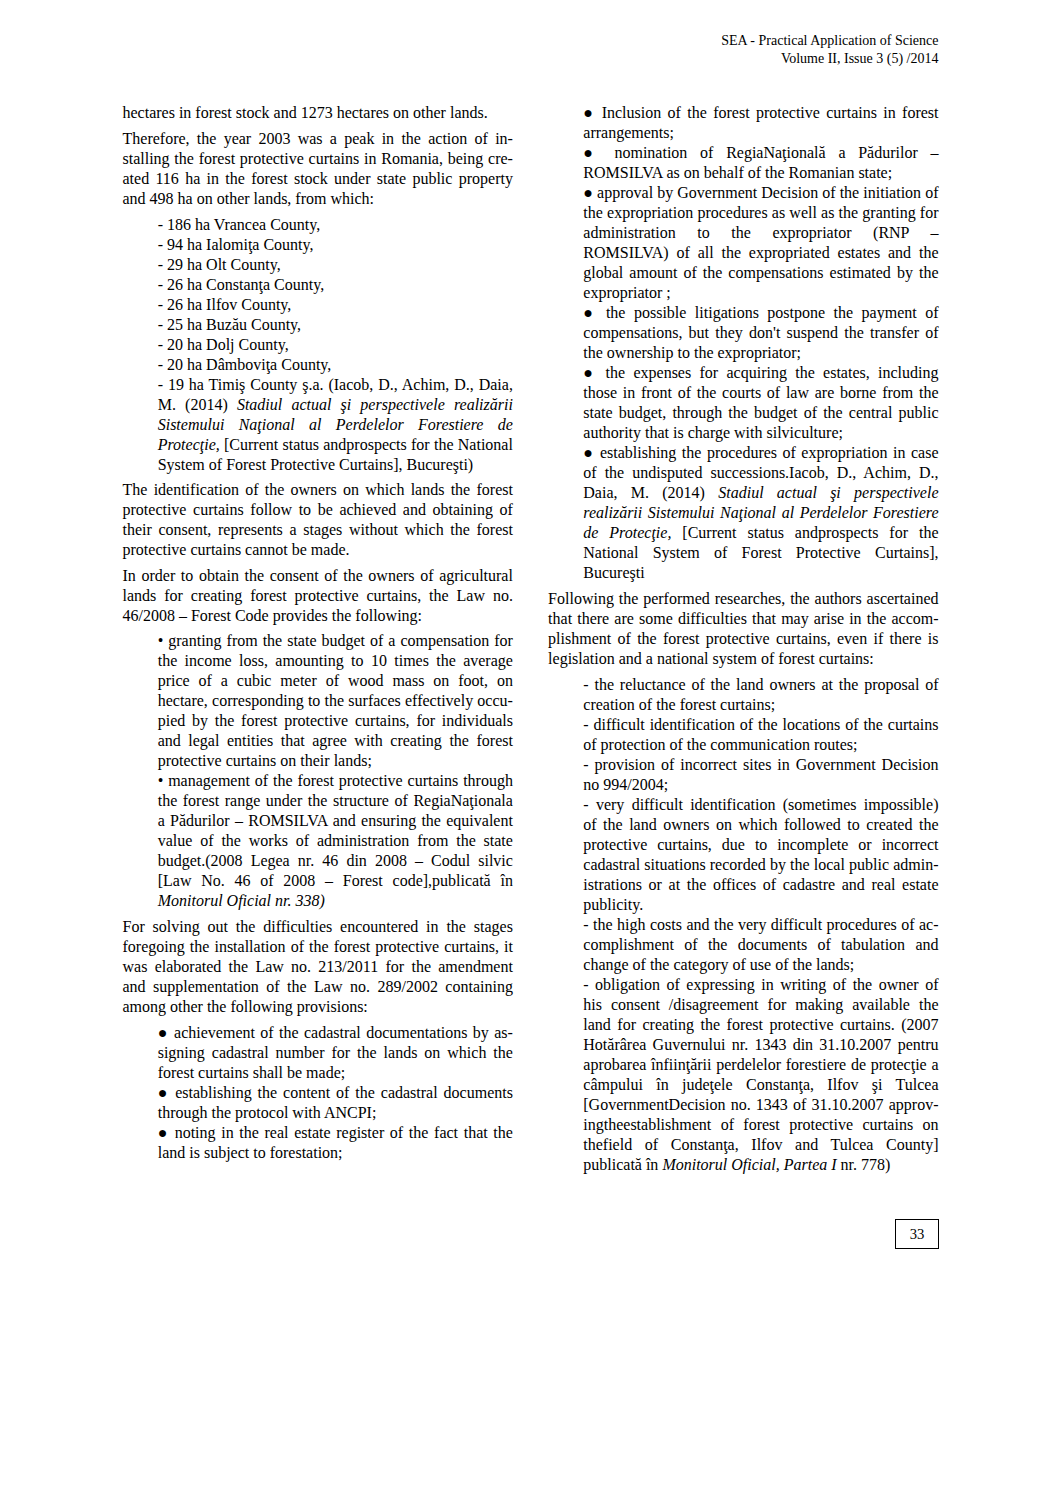SEA - Practical Application of Science
Volume II, Issue 3 (5) /2014
hectares in forest stock and 1273 hectares on other lands.
Therefore, the year 2003 was a peak in the action of installing the forest protective curtains in Romania, being created 116 ha in the forest stock under state public property and 498 ha on other lands, from which:
186 ha Vrancea County,
94 ha Ialomiţa County,
29 ha Olt County,
26 ha Constanţa County,
26 ha Ilfov County,
25 ha Buzău County,
20 ha Dolj County,
20 ha Dâmboviţa County,
19 ha Timiş County ş.a. (Iacob, D., Achim, D., Daia, M. (2014) Stadiul actual şi perspectivele realizării Sistemului Naţional al Perdelelor Forestiere de Protecţie, [Current status andprospects for the National System of Forest Protective Curtains], Bucureşti)
The identification of the owners on which lands the forest protective curtains follow to be achieved and obtaining of their consent, represents a stages without which the forest protective curtains cannot be made.
In order to obtain the consent of the owners of agricultural lands for creating forest protective curtains, the Law no. 46/2008 – Forest Code provides the following:
granting from the state budget of a compensation for the income loss, amounting to 10 times the average price of a cubic meter of wood mass on foot, on hectare, corresponding to the surfaces effectively occupied by the forest protective curtains, for individuals and legal entities that agree with creating the forest protective curtains on their lands;
management of the forest protective curtains through the forest range under the structure of RegiaNaţionala a Pădurilor – ROMSILVA and ensuring the equivalent value of the works of administration from the state budget.(2008 Legea nr. 46 din 2008 – Codul silvic [Law No. 46 of 2008 – Forest code],publicată în Monitorul Oficial nr. 338)
For solving out the difficulties encountered in the stages foregoing the installation of the forest protective curtains, it was elaborated the Law no. 213/2011 for the amendment and supplementation of the Law no. 289/2002 containing among other the following provisions:
achievement of the cadastral documentations by assigning cadastral number for the lands on which the forest curtains shall be made;
establishing the content of the cadastral documents through the protocol with ANCPI;
noting in the real estate register of the fact that the land is subject to forestation;
Inclusion of the forest protective curtains in forest arrangements;
nomination of RegiaNaţională a Pădurilor – ROMSILVA as on behalf of the Romanian state;
approval by Government Decision of the initiation of the expropriation procedures as well as the granting for administration to the expropriator (RNP – ROMSILVA) of all the expropriated estates and the global amount of the compensations estimated by the expropriator ;
the possible litigations postpone the payment of compensations, but they don't suspend the transfer of the ownership to the expropriator;
the expenses for acquiring the estates, including those in front of the courts of law are borne from the state budget, through the budget of the central public authority that is charge with silviculture;
establishing the procedures of expropriation in case of the undisputed successions.Iacob, D., Achim, D., Daia, M. (2014) Stadiul actual şi perspectivele realizării Sistemului Naţional al Perdelelor Forestiere de Protecţie, [Current status andprospects for the National System of Forest Protective Curtains], Bucureşti
Following the performed researches, the authors ascertained that there are some difficulties that may arise in the accomplishment of the forest protective curtains, even if there is legislation and a national system of forest curtains:
the reluctance of the land owners at the proposal of creation of the forest curtains;
difficult identification of the locations of the curtains of protection of the communication routes;
provision of incorrect sites in Government Decision no 994/2004;
very difficult identification (sometimes impossible) of the land owners on which followed to created the protective curtains, due to incomplete or incorrect cadastral situations recorded by the local public administrations or at the offices of cadastre and real estate publicity.
the high costs and the very difficult procedures of accomplishment of the documents of tabulation and change of the category of use of the lands;
obligation of expressing in writing of the owner of his consent /disagreement for making available the land for creating the forest protective curtains. (2007 Hotărârea Guvernului nr. 1343 din 31.10.2007 pentru aprobarea înfiinţării perdelelor forestiere de protecţie a câmpului în judeţele Constanţa, Ilfov şi Tulcea [GovernmentDecision no. 1343 of 31.10.2007 approvingtheestablishment of forest protective curtains on thefield of Constanţa, Ilfov and Tulcea County] publicată în Monitorul Oficial, Partea I nr. 778)
33